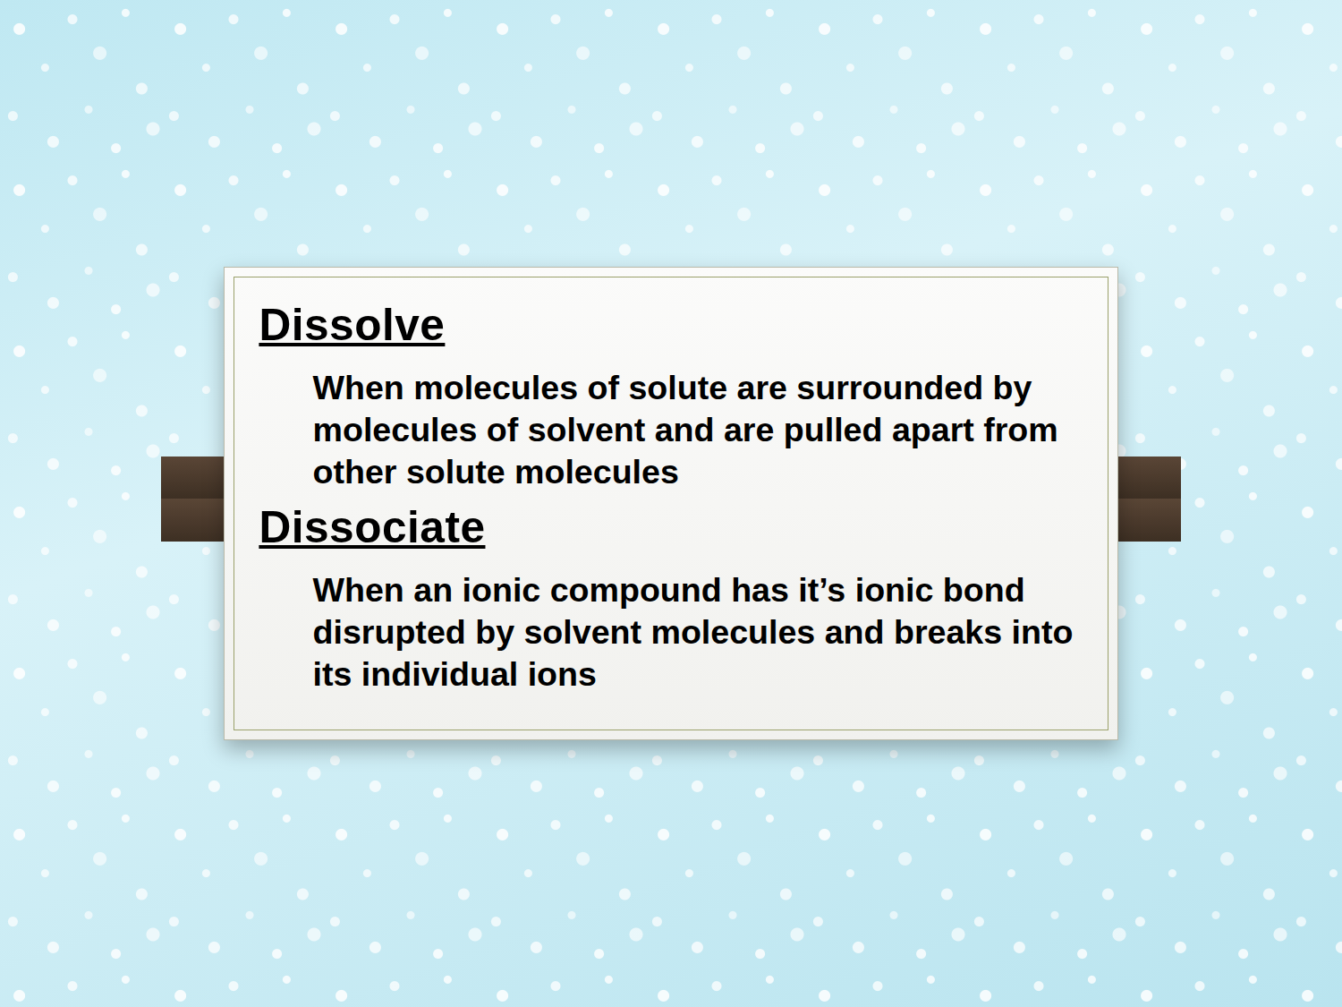Dissolve
When molecules of solute are surrounded by molecules of solvent and are pulled apart from other solute molecules
Dissociate
When an ionic compound has it’s ionic bond disrupted by solvent molecules and breaks into its individual ions